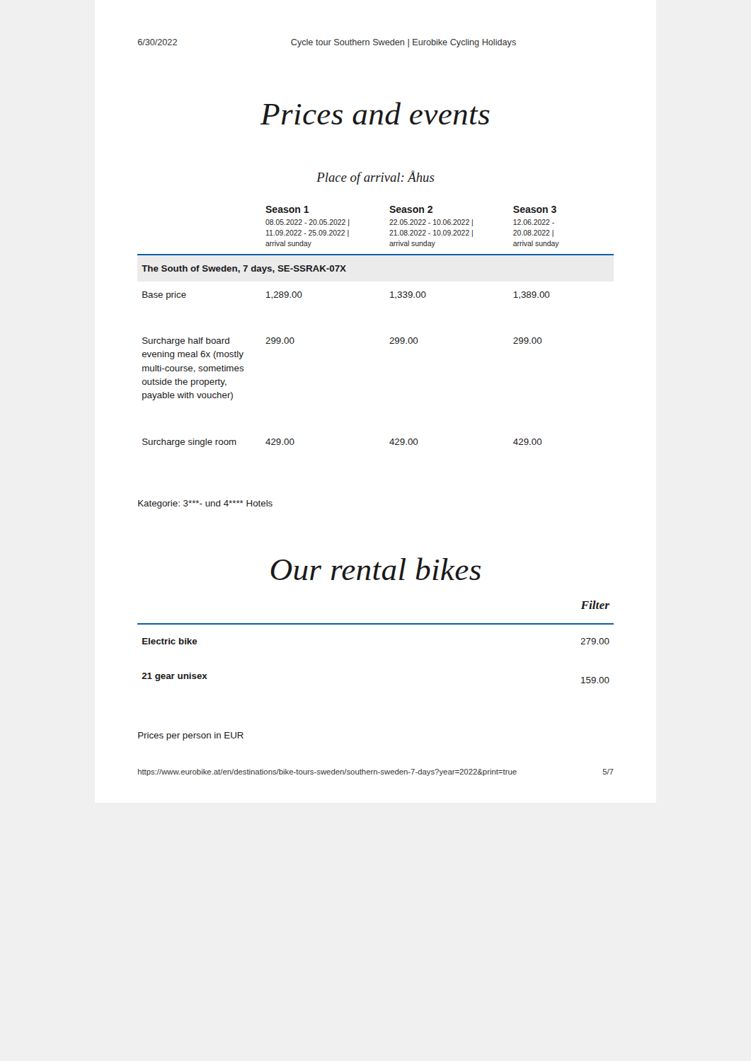6/30/2022 Cycle tour Southern Sweden | Eurobike Cycling Holidays
Prices and events
Place of arrival: Åhus
| | Season 1 08.05.2022 - 20.05.2022 / 11.09.2022 - 25.09.2022 / arrival sunday | Season 2 22.05.2022 - 10.06.2022 / 21.08.2022 - 10.09.2022 / arrival sunday | Season 3 12.06.2022 - 20.08.2022 / arrival sunday |
| --- | --- | --- | --- |
| The South of Sweden, 7 days, SE-SSRAK-07X |
| Base price | 1,289.00 | 1,339.00 | 1,389.00 |
| Surcharge half board evening meal 6x (mostly multi-course, sometimes outside the property, payable with voucher) | 299.00 | 299.00 | 299.00 |
| Surcharge single room | 429.00 | 429.00 | 429.00 |
Kategorie: 3***- und 4**** Hotels
Our rental bikes
Filter
| Electric bike | 279.00 |
| 21 gear unisex | 159.00 |
Prices per person in EUR
https://www.eurobike.at/en/destinations/bike-tours-sweden/southern-sweden-7-days?year=2022&print=true 5/7